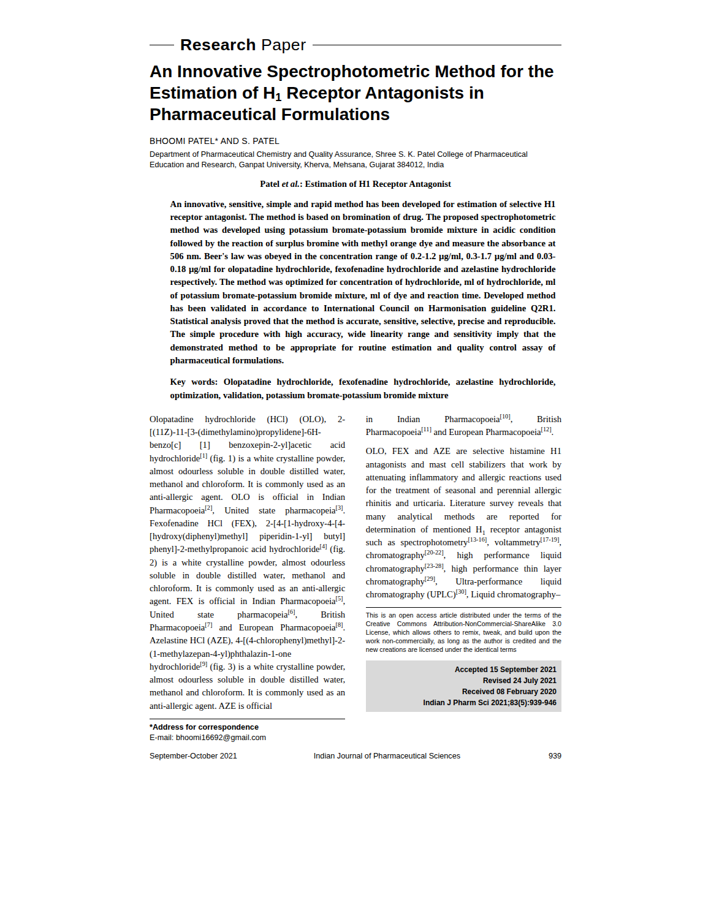Research Paper
An Innovative Spectrophotometric Method for the Estimation of H1 Receptor Antagonists in Pharmaceutical Formulations
BHOOMI PATEL* AND S. PATEL
Department of Pharmaceutical Chemistry and Quality Assurance, Shree S. K. Patel College of Pharmaceutical Education and Research, Ganpat University, Kherva, Mehsana, Gujarat 384012, India
Patel et al.: Estimation of H1 Receptor Antagonist
An innovative, sensitive, simple and rapid method has been developed for estimation of selective H1 receptor antagonist. The method is based on bromination of drug. The proposed spectrophotometric method was developed using potassium bromate-potassium bromide mixture in acidic condition followed by the reaction of surplus bromine with methyl orange dye and measure the absorbance at 506 nm. Beer's law was obeyed in the concentration range of 0.2-1.2 µg/ml, 0.3-1.7 µg/ml and 0.03-0.18 µg/ml for olopatadine hydrochloride, fexofenadine hydrochloride and azelastine hydrochloride respectively. The method was optimized for concentration of hydrochloride, ml of hydrochloride, ml of potassium bromate-potassium bromide mixture, ml of dye and reaction time. Developed method has been validated in accordance to International Council on Harmonisation guideline Q2R1. Statistical analysis proved that the method is accurate, sensitive, selective, precise and reproducible. The simple procedure with high accuracy, wide linearity range and sensitivity imply that the demonstrated method to be appropriate for routine estimation and quality control assay of pharmaceutical formulations.
Key words: Olopatadine hydrochloride, fexofenadine hydrochloride, azelastine hydrochloride, optimization, validation, potassium bromate-potassium bromide mixture
Olopatadine hydrochloride (HCl) (OLO), 2-[(11Z)-11-[3-(dimethylamino)propylidene]-6H-benzo[c] [1] benzoxepin-2-yl]acetic acid hydrochloride[1] (fig. 1) is a white crystalline powder, almost odourless soluble in double distilled water, methanol and chloroform. It is commonly used as an anti-allergic agent. OLO is official in Indian Pharmacopoeia[2], United state pharmacopeia[3]. Fexofenadine HCl (FEX), 2-[4-[1-hydroxy-4-[4-[hydroxy(diphenyl)methyl] piperidin-1-yl] butyl] phenyl]-2-methylpropanoic acid hydrochloride[4] (fig. 2) is a white crystalline powder, almost odourless soluble in double distilled water, methanol and chloroform. It is commonly used as an anti-allergic agent. FEX is official in Indian Pharmacopoeia[5], United state pharmacopeia[6], British Pharmacopoeia[7] and European Pharmacopoeia[8]. Azelastine HCl (AZE), 4-[(4-chlorophenyl)methyl]-2-(1-methylazepan-4-yl)phthalazin-1-one hydrochloride[9] (fig. 3) is a white crystalline powder, almost odourless soluble in double distilled water, methanol and chloroform. It is commonly used as an anti-allergic agent. AZE is official
*Address for correspondence
E-mail: bhoomi16692@gmail.com
in Indian Pharmacopoeia[10], British Pharmacopoeia[11] and European Pharmacopoeia[12].
OLO, FEX and AZE are selective histamine H1 antagonists and mast cell stabilizers that work by attenuating inflammatory and allergic reactions used for the treatment of seasonal and perennial allergic rhinitis and urticaria. Literature survey reveals that many analytical methods are reported for determination of mentioned H1 receptor antagonist such as spectrophotometry[13-16], voltammetry[17-19], chromatography[20-22], high performance liquid chromatography[23-28], high performance thin layer chromatography[29], Ultra-performance liquid chromatography (UPLC)[30], Liquid chromatography–
This is an open access article distributed under the terms of the Creative Commons Attribution-NonCommercial-ShareAlike 3.0 License, which allows others to remix, tweak, and build upon the work non-commercially, as long as the author is credited and the new creations are licensed under the identical terms
Accepted 15 September 2021
Revised 24 July 2021
Received 08 February 2020
Indian J Pharm Sci 2021;83(5):939-946
September-October 2021
Indian Journal of Pharmaceutical Sciences
939